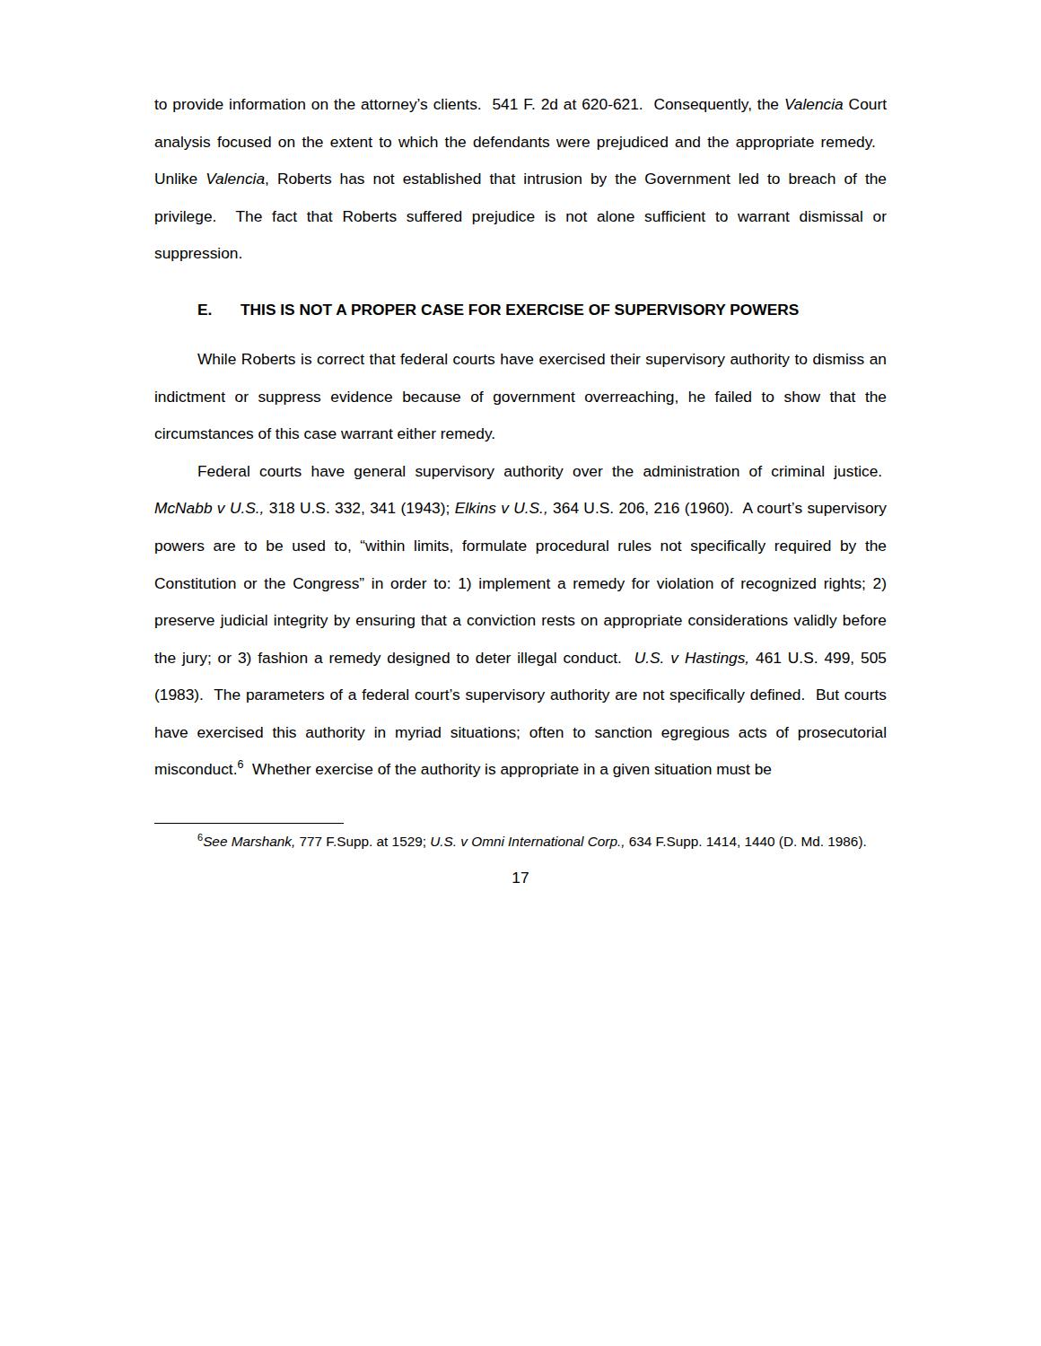to provide information on the attorney’s clients. 541 F. 2d at 620-621. Consequently, the Valencia Court analysis focused on the extent to which the defendants were prejudiced and the appropriate remedy. Unlike Valencia, Roberts has not established that intrusion by the Government led to breach of the privilege. The fact that Roberts suffered prejudice is not alone sufficient to warrant dismissal or suppression.
E. THIS IS NOT A PROPER CASE FOR EXERCISE OF SUPERVISORY POWERS
While Roberts is correct that federal courts have exercised their supervisory authority to dismiss an indictment or suppress evidence because of government overreaching, he failed to show that the circumstances of this case warrant either remedy.
Federal courts have general supervisory authority over the administration of criminal justice. McNabb v U.S., 318 U.S. 332, 341 (1943); Elkins v U.S., 364 U.S. 206, 216 (1960). A court’s supervisory powers are to be used to, “within limits, formulate procedural rules not specifically required by the Constitution or the Congress” in order to: 1) implement a remedy for violation of recognized rights; 2) preserve judicial integrity by ensuring that a conviction rests on appropriate considerations validly before the jury; or 3) fashion a remedy designed to deter illegal conduct. U.S. v Hastings, 461 U.S. 499, 505 (1983). The parameters of a federal court’s supervisory authority are not specifically defined. But courts have exercised this authority in myriad situations; often to sanction egregious acts of prosecutorial misconduct.6 Whether exercise of the authority is appropriate in a given situation must be
6See Marshank, 777 F.Supp. at 1529; U.S. v Omni International Corp., 634 F.Supp. 1414, 1440 (D. Md. 1986).
17